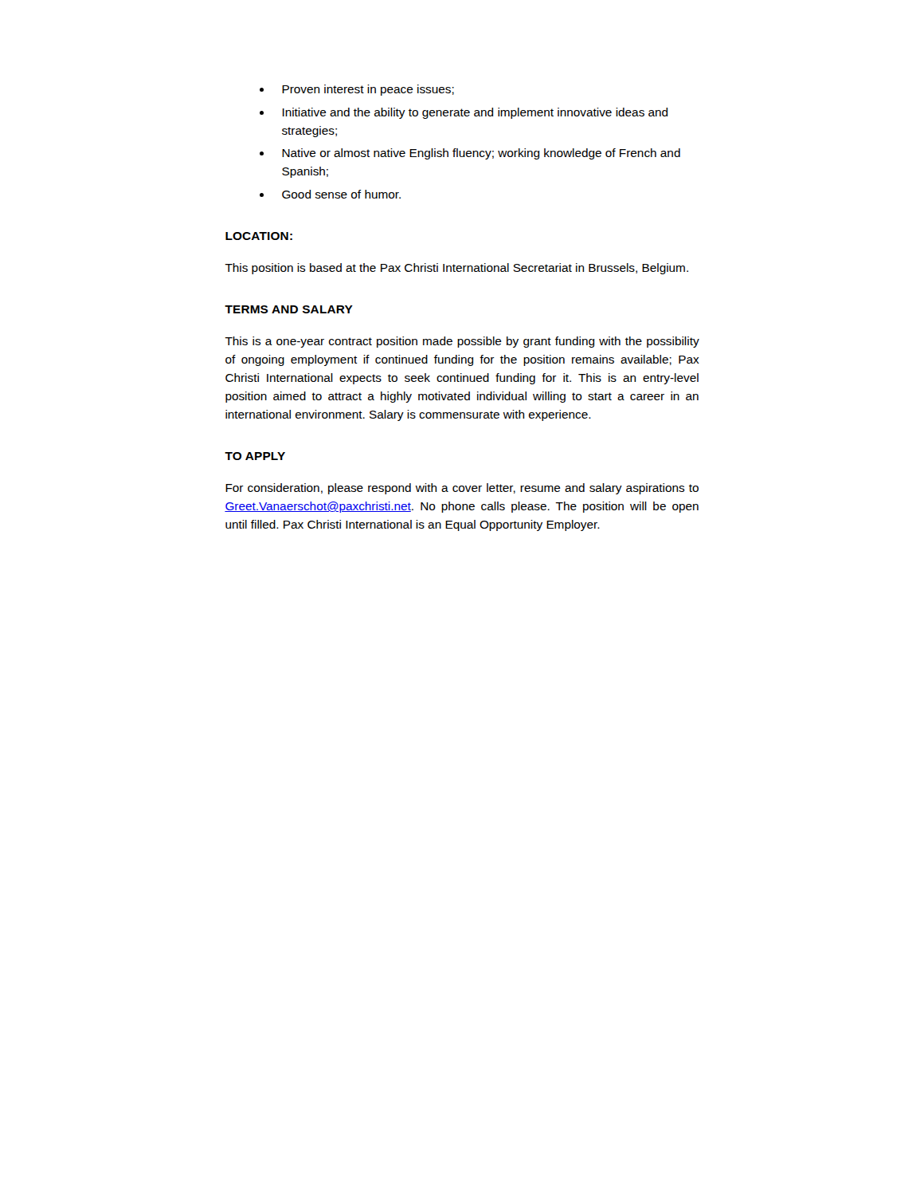Proven interest in peace issues;
Initiative and the ability to generate and implement innovative ideas and strategies;
Native or almost native English fluency; working knowledge of French and Spanish;
Good sense of humor.
LOCATION:
This position is based at the Pax Christi International Secretariat in Brussels, Belgium.
TERMS AND SALARY
This is a one-year contract position made possible by grant funding with the possibility of ongoing employment if continued funding for the position remains available; Pax Christi International expects to seek continued funding for it. This is an entry-level position aimed to attract a highly motivated individual willing to start a career in an international environment. Salary is commensurate with experience.
TO APPLY
For consideration, please respond with a cover letter, resume and salary aspirations to Greet.Vanaerschot@paxchristi.net. No phone calls please. The position will be open until filled. Pax Christi International is an Equal Opportunity Employer.